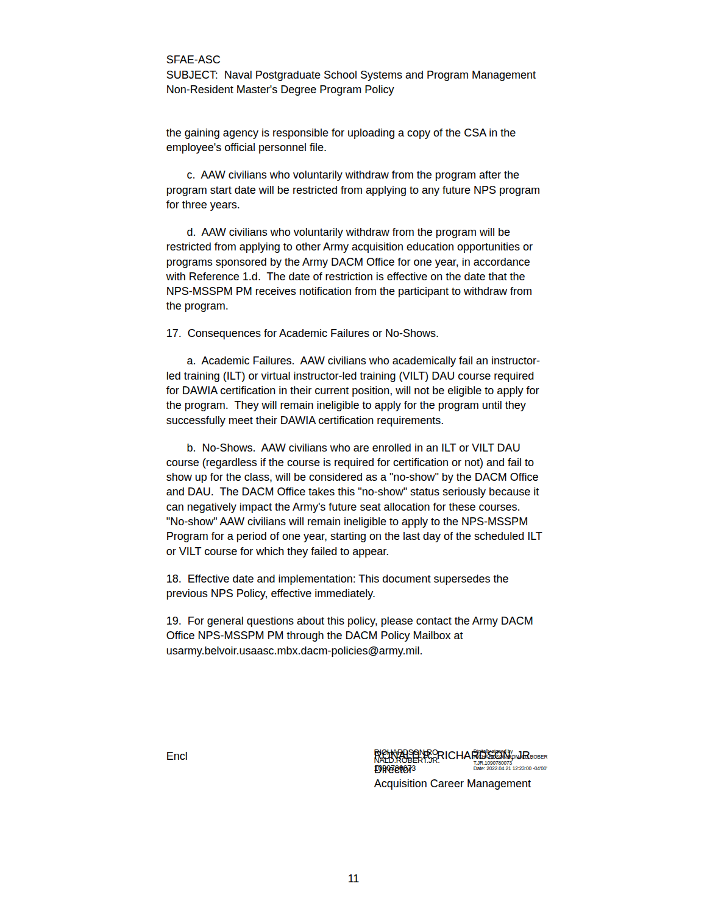SFAE-ASC
SUBJECT: Naval Postgraduate School Systems and Program Management Non-Resident Master's Degree Program Policy
the gaining agency is responsible for uploading a copy of the CSA in the employee's official personnel file.
c. AAW civilians who voluntarily withdraw from the program after the program start date will be restricted from applying to any future NPS program for three years.
d. AAW civilians who voluntarily withdraw from the program will be restricted from applying to other Army acquisition education opportunities or programs sponsored by the Army DACM Office for one year, in accordance with Reference 1.d. The date of restriction is effective on the date that the NPS-MSSPM PM receives notification from the participant to withdraw from the program.
17. Consequences for Academic Failures or No-Shows.
a. Academic Failures. AAW civilians who academically fail an instructor-led training (ILT) or virtual instructor-led training (VILT) DAU course required for DAWIA certification in their current position, will not be eligible to apply for the program. They will remain ineligible to apply for the program until they successfully meet their DAWIA certification requirements.
b. No-Shows. AAW civilians who are enrolled in an ILT or VILT DAU course (regardless if the course is required for certification or not) and fail to show up for the class, will be considered as a "no-show" by the DACM Office and DAU. The DACM Office takes this "no-show" status seriously because it can negatively impact the Army's future seat allocation for these courses. "No-show" AAW civilians will remain ineligible to apply to the NPS-MSSPM Program for a period of one year, starting on the last day of the scheduled ILT or VILT course for which they failed to appear.
18. Effective date and implementation: This document supersedes the previous NPS Policy, effective immediately.
19. For general questions about this policy, please contact the Army DACM Office NPS-MSSPM PM through the DACM Policy Mailbox at usarmy.belvoir.usaasc.mbx.dacm-policies@army.mil.
| RICHARDSON.RO NALD.ROBERT.JR. 1090780073 | / | Digitally signed by RICHARDSON.RONALD.ROBER T.JR.1090780073 Date: 2022.04.21 12:23:00 -04'00' |
Encl
RONALD R. RICHARDSON, JR.
Director
Acquisition Career Management
11